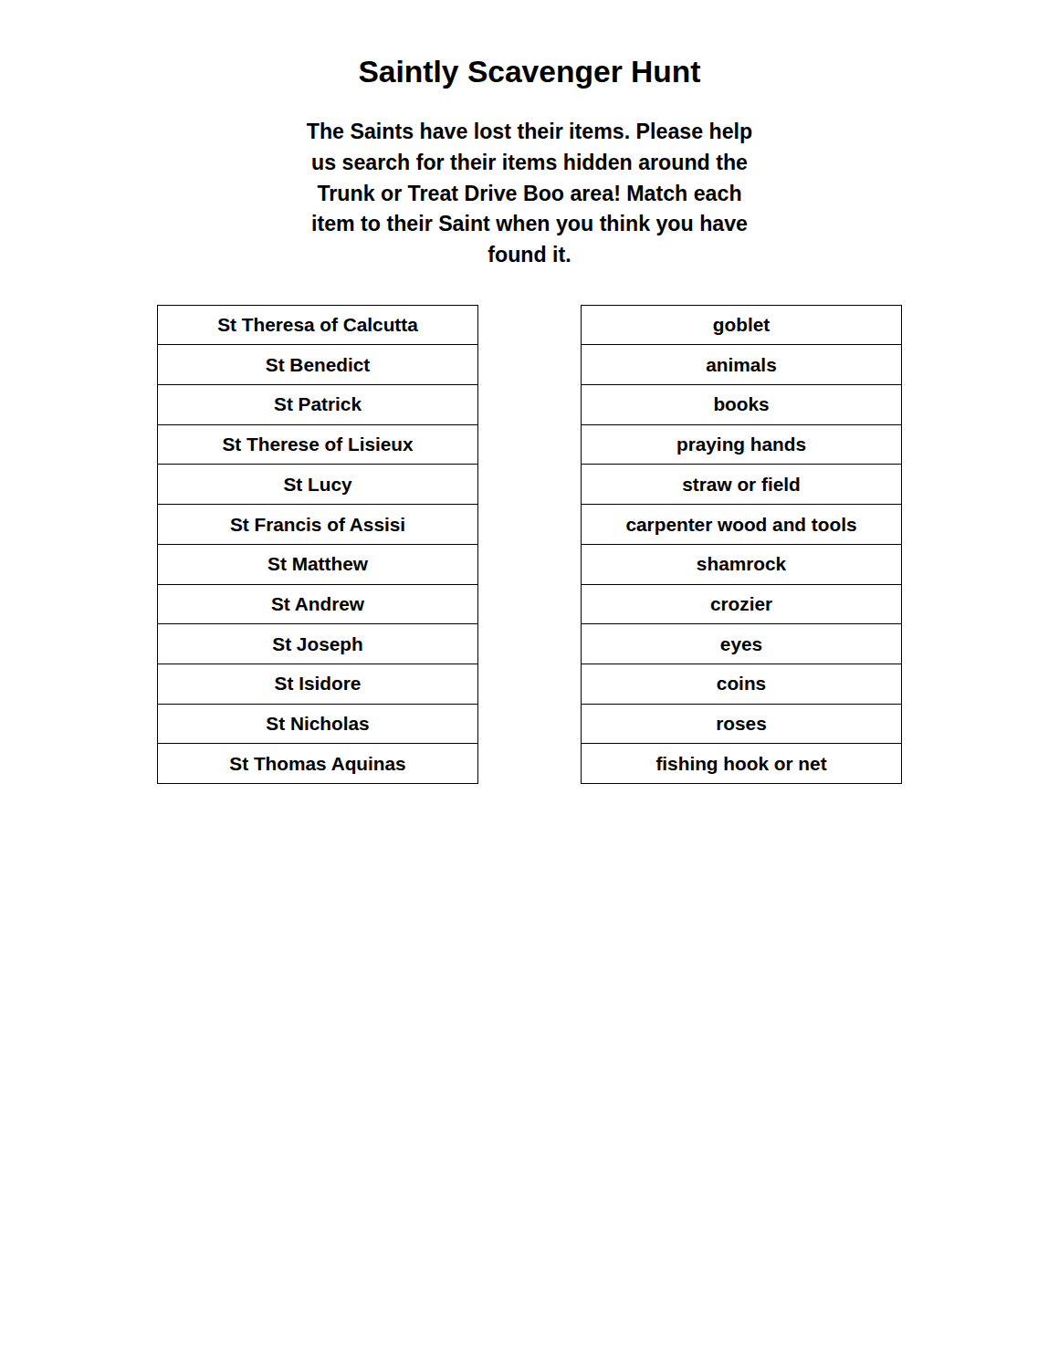Saintly Scavenger Hunt
The Saints have lost their items. Please help us search for their items hidden around the Trunk or Treat Drive Boo area! Match each item to their Saint when you think you have found it.
| St Theresa of Calcutta |
| St Benedict |
| St Patrick |
| St Therese of Lisieux |
| St Lucy |
| St Francis of Assisi |
| St Matthew |
| St Andrew |
| St Joseph |
| St Isidore |
| St Nicholas |
| St Thomas Aquinas |
| goblet |
| animals |
| books |
| praying hands |
| straw or field |
| carpenter wood and tools |
| shamrock |
| crozier |
| eyes |
| coins |
| roses |
| fishing hook or net |